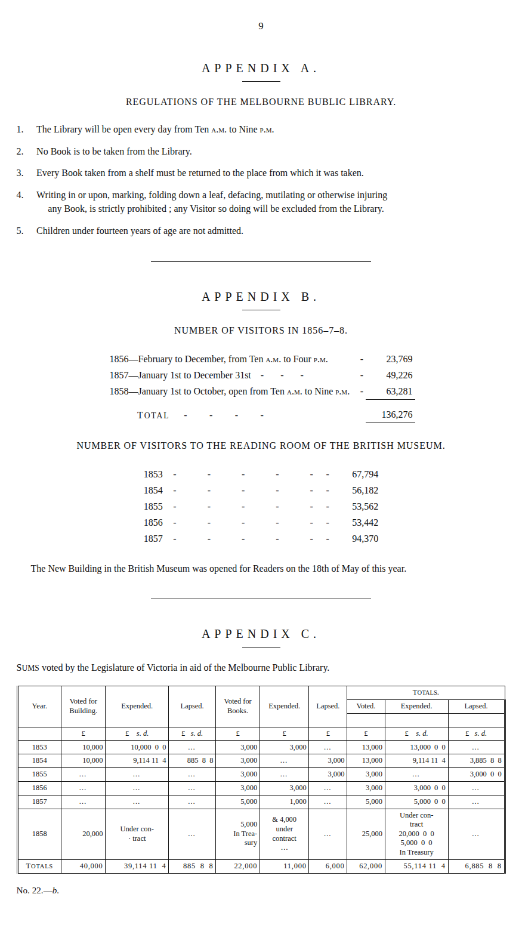9
APPENDIX A.
Regulations of the Melbourne Bublic Library.
The Library will be open every day from Ten a.m. to Nine p.m.
No Book is to be taken from the Library.
Every Book taken from a shelf must be returned to the place from which it was taken.
Writing in or upon, marking, folding down a leaf, defacing, mutilating or otherwise injuring any Book, is strictly prohibited ; any Visitor so doing will be excluded from the Library.
Children under fourteen years of age are not admitted.
APPENDIX B.
Number of Visitors in 1856–7–8.
| 1856—February to December, from Ten a.m. to Four p.m. | - | 23,769 |
| 1857—January 1st to December 31st - - - | - | 49,226 |
| 1858—January 1st to October, open from Ten a.m. to Nine p.m. | - | 63,281 |
| T OTAL - - - - | | 136,276 |
Number of Visitors to the Reading Room of the British Museum.
| 1853 | - - - - - | - | 67,794 |
| 1854 | - - - - - | - | 56,182 |
| 1855 | - - - - - | - | 53,562 |
| 1856 | - - - - - | - | 53,442 |
| 1857 | - - - - - | - | 94,370 |
The New Building in the British Museum was opened for Readers on the 18th of May of this year.
APPENDIX C.
SUMS voted by the Legislature of Victoria in aid of the Melbourne Public Library.
| Year. | Voted for Building. | Expended. | Lapsed. | Voted for Books. | Expended. | Lapsed. | T OTALS . |
| --- | --- | --- | --- | --- | --- | --- | --- |
| Voted. | Expended. | Lapsed. |
| | £ | £ s. d. | £ s. d. | £ | £ | £ | £ | £ s. d. | £ s. d. |
| 1853 | 10,000 | 10,000 0 0 | … | 3,000 | 3,000 | … | 13,000 | 13,000 0 0 | … |
| 1854 | 10,000 | 9,114 11 4 | 885 8 8 | 3,000 | … | 3,000 | 13,000 | 9,114 11 4 | 3,885 8 8 |
| 1855 | … | … | … | 3,000 | … | 3,000 | 3,000 | … | 3,000 0 0 |
| 1856 | … | … | … | 3,000 | 3,000 | … | 3,000 | 3,000 0 0 | … |
| 1857 | … | … | … | 5,000 | 1,000 | … | 5,000 | 5,000 0 0 | … |
| 1858 | 20,000 | Under con- · tract | … | 5,000 In Trea- sury | & 4,000 under contract … | … | 25,000 | Under con- tract 20,000 0 0 5,000 0 0 In Treasury | … |
| T OTALS | 40,000 | 39,114 11 4 | 885 8 8 | 22,000 | 11,000 | 6,000 | 62,000 | 55,114 11 4 | 6,885 8 8 |
No. 22.—b.